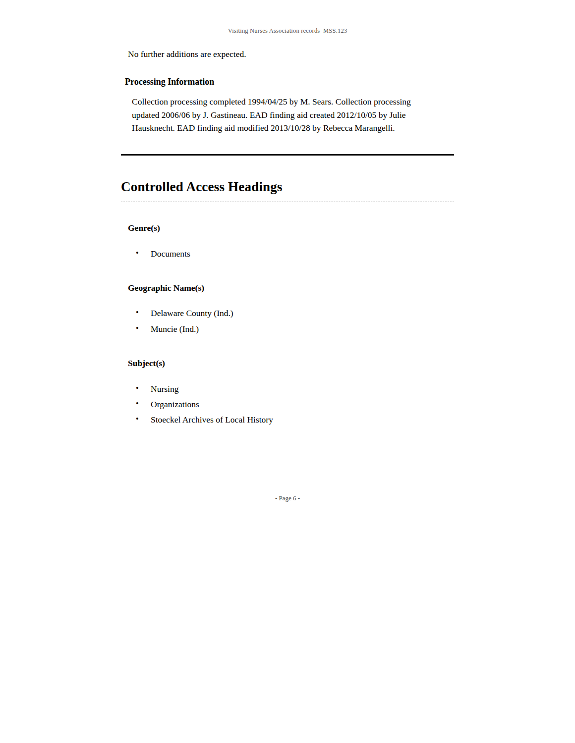Visiting Nurses Association records MSS.123
No further additions are expected.
Processing Information
Collection processing completed 1994/04/25 by M. Sears. Collection processing updated 2006/06 by J. Gastineau. EAD finding aid created 2012/10/05 by Julie Hausknecht. EAD finding aid modified 2013/10/28 by Rebecca Marangelli.
Controlled Access Headings
Genre(s)
Documents
Geographic Name(s)
Delaware County (Ind.)
Muncie (Ind.)
Subject(s)
Nursing
Organizations
Stoeckel Archives of Local History
- Page 6 -